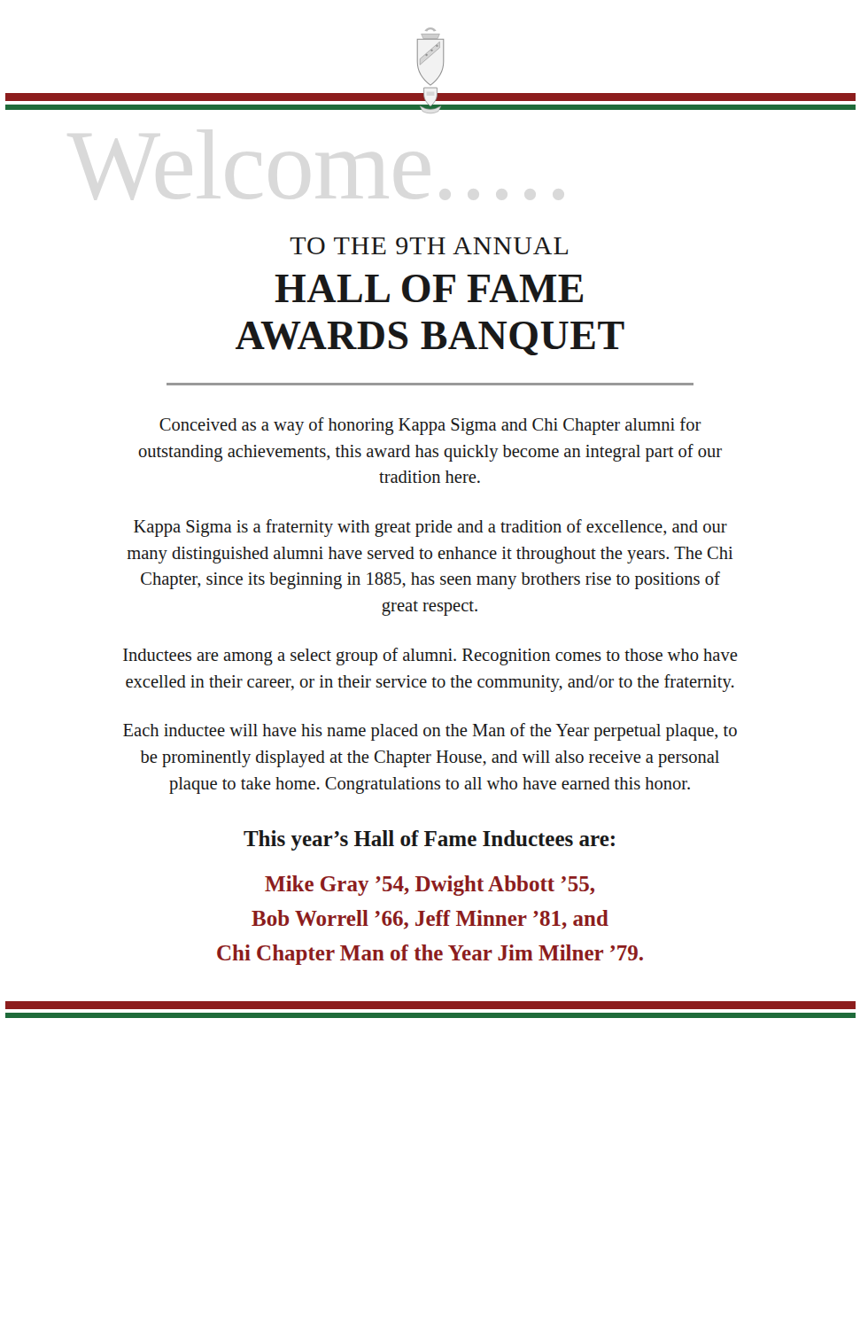Welcome.....
To the 9th Annual
Hall of Fame
Awards Banquet
Conceived as a way of honoring Kappa Sigma and Chi Chapter alumni for outstanding achievements, this award has quickly become an integral part of our tradition here.
Kappa Sigma is a fraternity with great pride and a tradition of excellence, and our many distinguished alumni have served to enhance it throughout the years. The Chi Chapter, since its beginning in 1885, has seen many brothers rise to positions of great respect.
Inductees are among a select group of alumni. Recognition comes to those who have excelled in their career, or in their service to the community, and/or to the fraternity.
Each inductee will have his name placed on the Man of the Year perpetual plaque, to be prominently displayed at the Chapter House, and will also receive a personal plaque to take home. Congratulations to all who have earned this honor.
This year’s Hall of Fame Inductees are:
Mike Gray ’54, Dwight Abbott ’55, Bob Worrell ’66, Jeff Minner ’81, and Chi Chapter Man of the Year Jim Milner ’79.